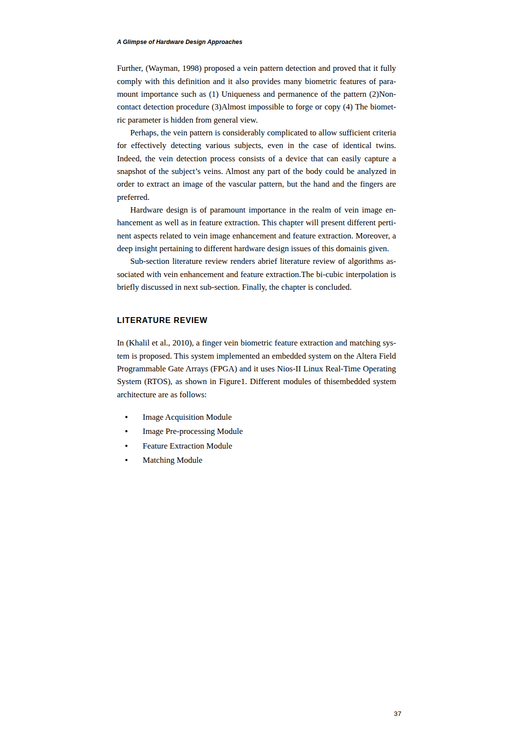A Glimpse of Hardware Design Approaches
Further, (Wayman, 1998) proposed a vein pattern detection and proved that it fully comply with this definition and it also provides many biometric features of paramount importance such as (1) Uniqueness and permanence of the pattern (2)Non-contact detection procedure (3)Almost impossible to forge or copy (4) The biometric parameter is hidden from general view.
Perhaps, the vein pattern is considerably complicated to allow sufficient criteria for effectively detecting various subjects, even in the case of identical twins. Indeed, the vein detection process consists of a device that can easily capture a snapshot of the subject’s veins. Almost any part of the body could be analyzed in order to extract an image of the vascular pattern, but the hand and the fingers are preferred.
Hardware design is of paramount importance in the realm of vein image enhancement as well as in feature extraction. This chapter will present different pertinent aspects related to vein image enhancement and feature extraction. Moreover, a deep insight pertaining to different hardware design issues of this domainis given.
Sub-section literature review renders abrief literature review of algorithms associated with vein enhancement and feature extraction.The bi-cubic interpolation is briefly discussed in next sub-section. Finally, the chapter is concluded.
LITERATURE REVIEW
In (Khalil et al., 2010), a finger vein biometric feature extraction and matching system is proposed. This system implemented an embedded system on the Altera Field Programmable Gate Arrays (FPGA) and it uses Nios-II Linux Real-Time Operating System (RTOS), as shown in Figure1. Different modules of thisembedded system architecture are as follows:
Image Acquisition Module
Image Pre-processing Module
Feature Extraction Module
Matching Module
37